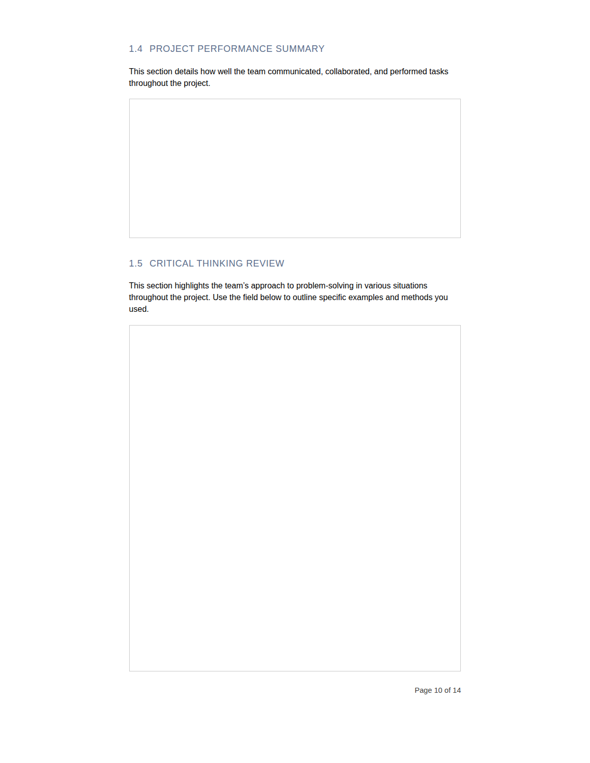1.4 Project Performance Summary
This section details how well the team communicated, collaborated, and performed tasks throughout the project.
1.5 Critical Thinking Review
This section highlights the team’s approach to problem-solving in various situations throughout the project. Use the field below to outline specific examples and methods you used.
Page 10 of 14